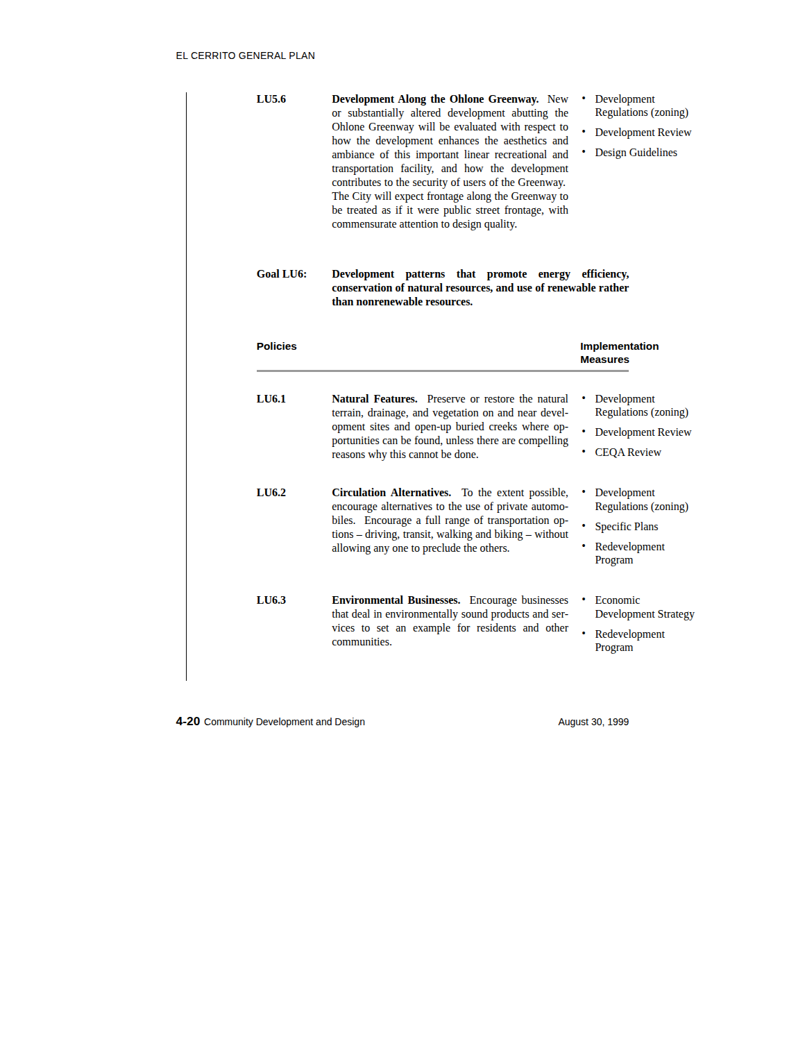EL CERRITO GENERAL PLAN
LU5.6
Development Along the Ohlone Greenway. New or substantially altered development abutting the Ohlone Greenway will be evaluated with respect to how the development enhances the aesthetics and ambiance of this important linear recreational and transportation facility, and how the development contributes to the security of users of the Greenway. The City will expect frontage along the Greenway to be treated as if it were public street frontage, with commensurate attention to design quality.
Development Regulations (zoning)
Development Review
Design Guidelines
Goal LU6:
Development patterns that promote energy efficiency, conservation of natural resources, and use of renewable rather than nonrenewable resources.
Policies
Implementation Measures
LU6.1
Natural Features. Preserve or restore the natural terrain, drainage, and vegetation on and near development sites and open-up buried creeks where opportunities can be found, unless there are compelling reasons why this cannot be done.
Development Regulations (zoning)
Development Review
CEQA Review
LU6.2
Circulation Alternatives. To the extent possible, encourage alternatives to the use of private automobiles. Encourage a full range of transportation options – driving, transit, walking and biking – without allowing any one to preclude the others.
Development Regulations (zoning)
Specific Plans
Redevelopment Program
LU6.3
Environmental Businesses. Encourage businesses that deal in environmentally sound products and services to set an example for residents and other communities.
Economic Development Strategy
Redevelopment Program
4-20 Community Development and Design
August 30, 1999